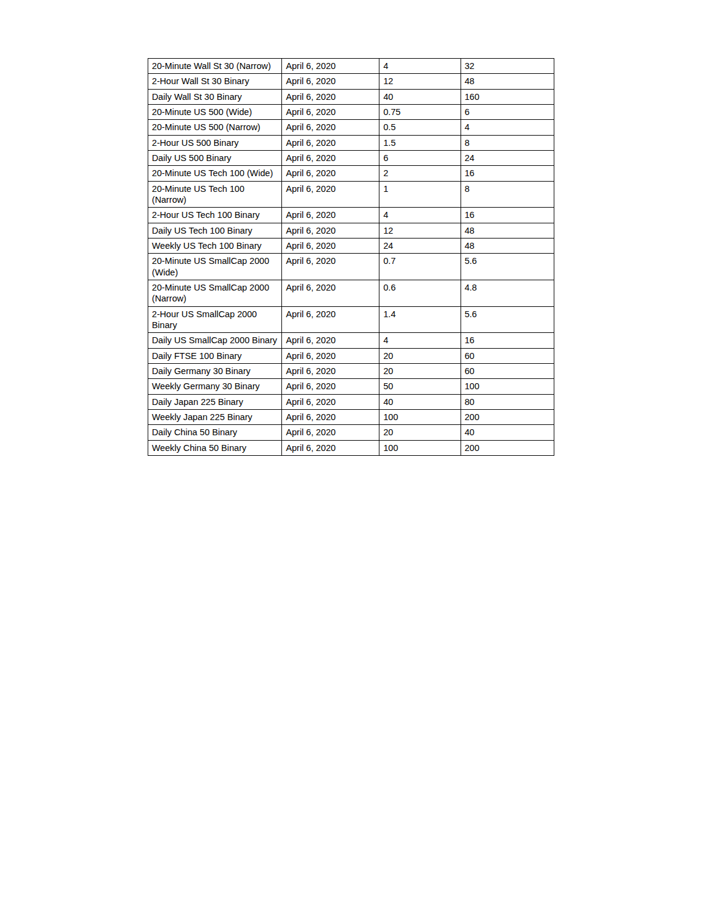| 20-Minute Wall St 30 (Narrow) | April 6, 2020 | 4 | 32 |
| 2-Hour Wall St 30 Binary | April 6, 2020 | 12 | 48 |
| Daily Wall St 30 Binary | April 6, 2020 | 40 | 160 |
| 20-Minute US 500 (Wide) | April 6, 2020 | 0.75 | 6 |
| 20-Minute US 500 (Narrow) | April 6, 2020 | 0.5 | 4 |
| 2-Hour US 500 Binary | April 6, 2020 | 1.5 | 8 |
| Daily US 500 Binary | April 6, 2020 | 6 | 24 |
| 20-Minute US Tech 100 (Wide) | April 6, 2020 | 2 | 16 |
| 20-Minute US Tech 100 (Narrow) | April 6, 2020 | 1 | 8 |
| 2-Hour US Tech 100 Binary | April 6, 2020 | 4 | 16 |
| Daily US Tech 100 Binary | April 6, 2020 | 12 | 48 |
| Weekly US Tech 100 Binary | April 6, 2020 | 24 | 48 |
| 20-Minute US SmallCap 2000 (Wide) | April 6, 2020 | 0.7 | 5.6 |
| 20-Minute US SmallCap 2000 (Narrow) | April 6, 2020 | 0.6 | 4.8 |
| 2-Hour US SmallCap 2000 Binary | April 6, 2020 | 1.4 | 5.6 |
| Daily US SmallCap 2000 Binary | April 6, 2020 | 4 | 16 |
| Daily FTSE 100 Binary | April 6, 2020 | 20 | 60 |
| Daily Germany 30 Binary | April 6, 2020 | 20 | 60 |
| Weekly Germany 30 Binary | April 6, 2020 | 50 | 100 |
| Daily Japan 225 Binary | April 6, 2020 | 40 | 80 |
| Weekly Japan 225 Binary | April 6, 2020 | 100 | 200 |
| Daily China 50 Binary | April 6, 2020 | 20 | 40 |
| Weekly China 50 Binary | April 6, 2020 | 100 | 200 |